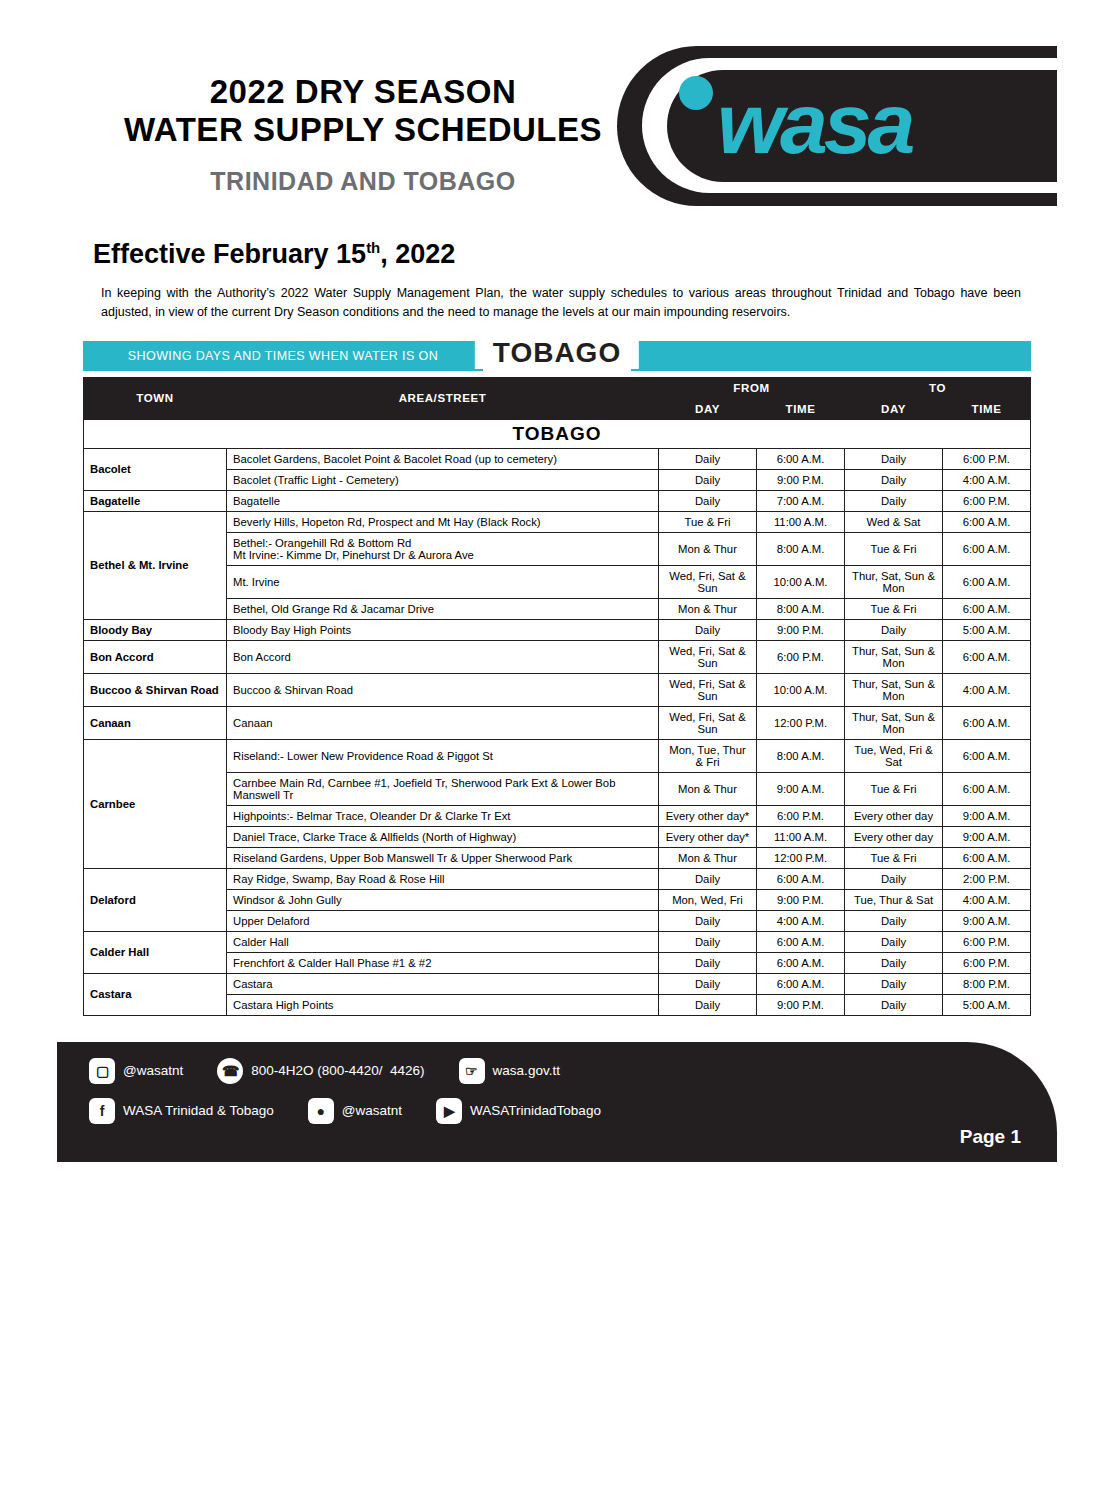wasa
2022 Dry Season
Water Supply Schedules
Trinidad and Tobago
Effective February 15th, 2022
In keeping with the Authority’s 2022 Water Supply Management Plan, the water supply schedules to various areas throughout Trinidad and Tobago have been adjusted, in view of the current Dry Season conditions and the need to manage the levels at our main impounding reservoirs.
SHOWING DAYS AND TIMES WHEN WATER IS ON
TOBAGO
| TOWN | AREA/STREET | FROM | TO |
| --- | --- | --- | --- |
| DAY | TIME | DAY | TIME |
| TOBAGO |
| Bacolet | Bacolet Gardens, Bacolet Point & Bacolet Road (up to cemetery) | Daily | 6:00 A.M. | Daily | 6:00 P.M. |
| Bacolet (Traffic Light - Cemetery) | Daily | 9:00 P.M. | Daily | 4:00 A.M. |
| Bagatelle | Bagatelle | Daily | 7:00 A.M. | Daily | 6:00 P.M. |
| Bethel & Mt. Irvine | Beverly Hills, Hopeton Rd, Prospect and Mt Hay (Black Rock) | Tue & Fri | 11:00 A.M. | Wed & Sat | 6:00 A.M. |
| Bethel:- Orangehill Rd & Bottom Rd Mt Irvine:- Kimme Dr, Pinehurst Dr & Aurora Ave | Mon & Thur | 8:00 A.M. | Tue & Fri | 6:00 A.M. |
| Mt. Irvine | Wed, Fri, Sat & Sun | 10:00 A.M. | Thur, Sat, Sun & Mon | 6:00 A.M. |
| Bethel, Old Grange Rd & Jacamar Drive | Mon & Thur | 8:00 A.M. | Tue & Fri | 6:00 A.M. |
| Bloody Bay | Bloody Bay High Points | Daily | 9:00 P.M. | Daily | 5:00 A.M. |
| Bon Accord | Bon Accord | Wed, Fri, Sat & Sun | 6:00 P.M. | Thur, Sat, Sun & Mon | 6:00 A.M. |
| Buccoo & Shirvan Road | Buccoo & Shirvan Road | Wed, Fri, Sat & Sun | 10:00 A.M. | Thur, Sat, Sun & Mon | 4:00 A.M. |
| Canaan | Canaan | Wed, Fri, Sat & Sun | 12:00 P.M. | Thur, Sat, Sun & Mon | 6:00 A.M. |
| Carnbee | Riseland:- Lower New Providence Road & Piggot St | Mon, Tue, Thur & Fri | 8:00 A.M. | Tue, Wed, Fri & Sat | 6:00 A.M. |
| Carnbee Main Rd, Carnbee #1, Joefield Tr, Sherwood Park Ext & Lower Bob Manswell Tr | Mon & Thur | 9:00 A.M. | Tue & Fri | 6:00 A.M. |
| Highpoints:- Belmar Trace, Oleander Dr & Clarke Tr Ext | Every other day* | 6:00 P.M. | Every other day | 9:00 A.M. |
| Daniel Trace, Clarke Trace & Allfields (North of Highway) | Every other day* | 11:00 A.M. | Every other day | 9:00 A.M. |
| Riseland Gardens, Upper Bob Manswell Tr & Upper Sherwood Park | Mon & Thur | 12:00 P.M. | Tue & Fri | 6:00 A.M. |
| Delaford | Ray Ridge, Swamp, Bay Road & Rose Hill | Daily | 6:00 A.M. | Daily | 2:00 P.M. |
| Windsor & John Gully | Mon, Wed, Fri | 9:00 P.M. | Tue, Thur & Sat | 4:00 A.M. |
| Upper Delaford | Daily | 4:00 A.M. | Daily | 9:00 A.M. |
| Calder Hall | Calder Hall | Daily | 6:00 A.M. | Daily | 6:00 P.M. |
| Frenchfort & Calder Hall Phase #1 & #2 | Daily | 6:00 A.M. | Daily | 6:00 P.M. |
| Castara | Castara | Daily | 6:00 A.M. | Daily | 8:00 P.M. |
| Castara High Points | Daily | 9:00 P.M. | Daily | 5:00 A.M. |
▢@wasatnt
☎800-4H2O (800-4420/ 4426)
☞wasa.gov.tt
fWASA Trinidad & Tobago
●@wasatnt
▶WASATrinidadTobago
Page 1